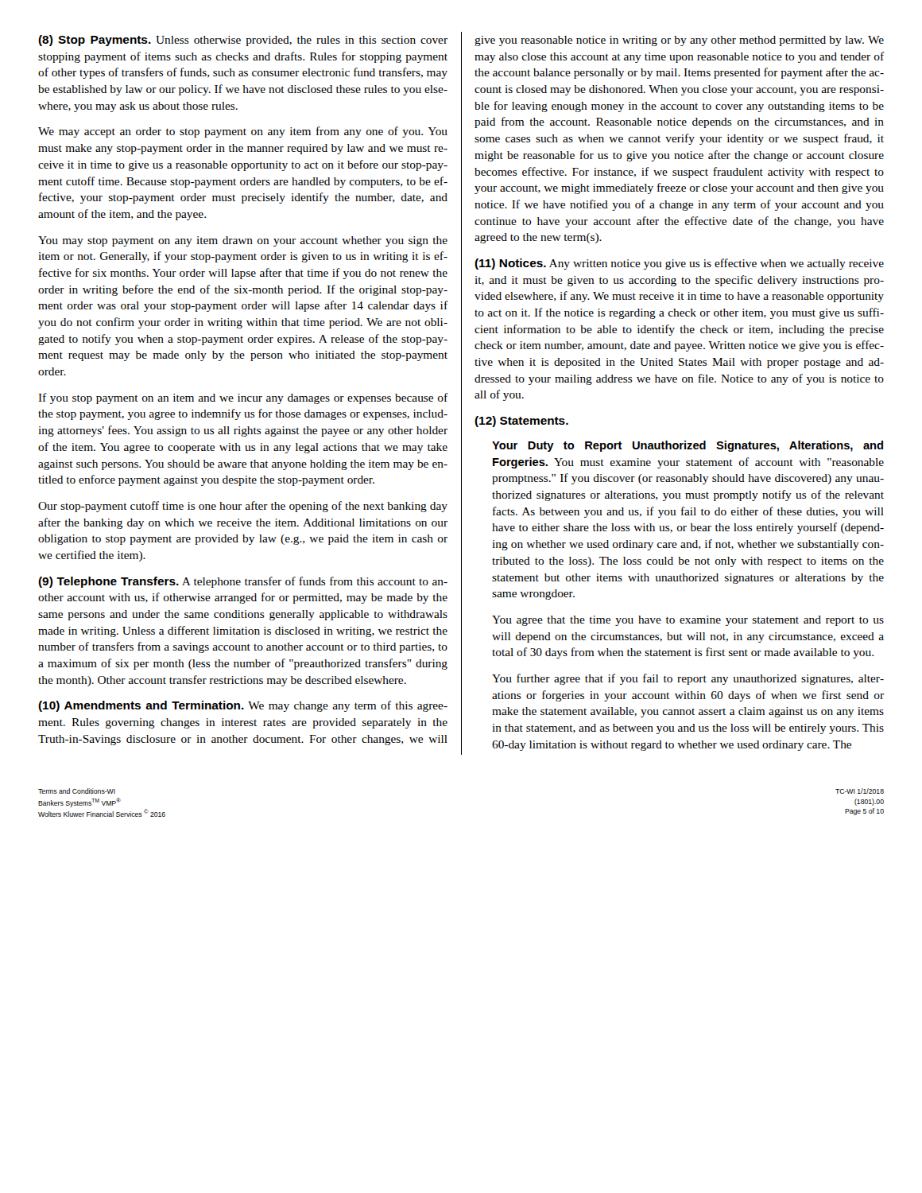(8) Stop Payments. Unless otherwise provided, the rules in this section cover stopping payment of items such as checks and drafts. Rules for stopping payment of other types of transfers of funds, such as consumer electronic fund transfers, may be established by law or our policy. If we have not disclosed these rules to you elsewhere, you may ask us about those rules.
We may accept an order to stop payment on any item from any one of you. You must make any stop-payment order in the manner required by law and we must receive it in time to give us a reasonable opportunity to act on it before our stop-payment cutoff time. Because stop-payment orders are handled by computers, to be effective, your stop-payment order must precisely identify the number, date, and amount of the item, and the payee.
You may stop payment on any item drawn on your account whether you sign the item or not. Generally, if your stop-payment order is given to us in writing it is effective for six months. Your order will lapse after that time if you do not renew the order in writing before the end of the six-month period. If the original stop-payment order was oral your stop-payment order will lapse after 14 calendar days if you do not confirm your order in writing within that time period. We are not obligated to notify you when a stop-payment order expires. A release of the stop-payment request may be made only by the person who initiated the stop-payment order.
If you stop payment on an item and we incur any damages or expenses because of the stop payment, you agree to indemnify us for those damages or expenses, including attorneys' fees. You assign to us all rights against the payee or any other holder of the item. You agree to cooperate with us in any legal actions that we may take against such persons. You should be aware that anyone holding the item may be entitled to enforce payment against you despite the stop-payment order.
Our stop-payment cutoff time is one hour after the opening of the next banking day after the banking day on which we receive the item. Additional limitations on our obligation to stop payment are provided by law (e.g., we paid the item in cash or we certified the item).
(9) Telephone Transfers. A telephone transfer of funds from this account to another account with us, if otherwise arranged for or permitted, may be made by the same persons and under the same conditions generally applicable to withdrawals made in writing. Unless a different limitation is disclosed in writing, we restrict the number of transfers from a savings account to another account or to third parties, to a maximum of six per month (less the number of "preauthorized transfers" during the month). Other account transfer restrictions may be described elsewhere.
(10) Amendments and Termination. We may change any term of this agreement. Rules governing changes in interest rates are provided separately in the Truth-in-Savings disclosure or in another document. For other changes, we will give you reasonable notice in writing or by any other method permitted by law. We may also close this account at any time upon reasonable notice to you and tender of the account balance personally or by mail. Items presented for payment after the account is closed may be dishonored. When you close your account, you are responsible for leaving enough money in the account to cover any outstanding items to be paid from the account. Reasonable notice depends on the circumstances, and in some cases such as when we cannot verify your identity or we suspect fraud, it might be reasonable for us to give you notice after the change or account closure becomes effective. For instance, if we suspect fraudulent activity with respect to your account, we might immediately freeze or close your account and then give you notice. If we have notified you of a change in any term of your account and you continue to have your account after the effective date of the change, you have agreed to the new term(s).
(11) Notices. Any written notice you give us is effective when we actually receive it, and it must be given to us according to the specific delivery instructions provided elsewhere, if any. We must receive it in time to have a reasonable opportunity to act on it. If the notice is regarding a check or other item, you must give us sufficient information to be able to identify the check or item, including the precise check or item number, amount, date and payee. Written notice we give you is effective when it is deposited in the United States Mail with proper postage and addressed to your mailing address we have on file. Notice to any of you is notice to all of you.
(12) Statements.
Your Duty to Report Unauthorized Signatures, Alterations, and Forgeries. You must examine your statement of account with "reasonable promptness." If you discover (or reasonably should have discovered) any unauthorized signatures or alterations, you must promptly notify us of the relevant facts. As between you and us, if you fail to do either of these duties, you will have to either share the loss with us, or bear the loss entirely yourself (depending on whether we used ordinary care and, if not, whether we substantially contributed to the loss). The loss could be not only with respect to items on the statement but other items with unauthorized signatures or alterations by the same wrongdoer.
You agree that the time you have to examine your statement and report to us will depend on the circumstances, but will not, in any circumstance, exceed a total of 30 days from when the statement is first sent or made available to you.
You further agree that if you fail to report any unauthorized signatures, alterations or forgeries in your account within 60 days of when we first send or make the statement available, you cannot assert a claim against us on any items in that statement, and as between you and us the loss will be entirely yours. This 60-day limitation is without regard to whether we used ordinary care. The
Terms and Conditions-WI
Bankers SystemsTM VMP®
Wolters Kluwer Financial Services © 2016
TC-WI 1/1/2018
(1801).00
Page 5 of 10